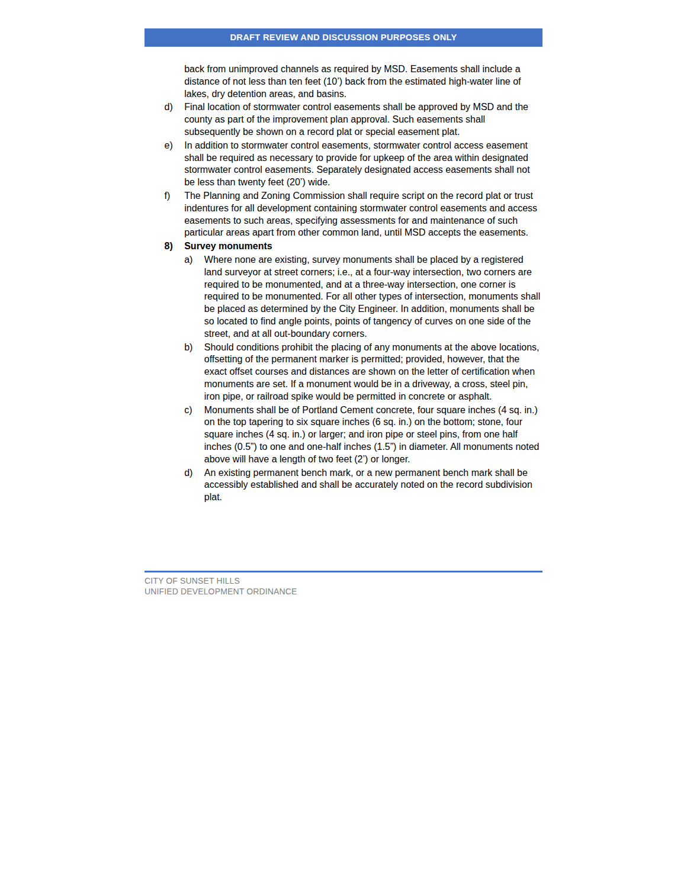DRAFT REVIEW AND DISCUSSION PURPOSES ONLY
back from unimproved channels as required by MSD. Easements shall include a distance of not less than ten feet (10’) back from the estimated high-water line of lakes, dry detention areas, and basins.
d) Final location of stormwater control easements shall be approved by MSD and the county as part of the improvement plan approval. Such easements shall subsequently be shown on a record plat or special easement plat.
e) In addition to stormwater control easements, stormwater control access easement shall be required as necessary to provide for upkeep of the area within designated stormwater control easements. Separately designated access easements shall not be less than twenty feet (20’) wide.
f) The Planning and Zoning Commission shall require script on the record plat or trust indentures for all development containing stormwater control easements and access easements to such areas, specifying assessments for and maintenance of such particular areas apart from other common land, until MSD accepts the easements.
8) Survey monuments
a) Where none are existing, survey monuments shall be placed by a registered land surveyor at street corners; i.e., at a four-way intersection, two corners are required to be monumented, and at a three-way intersection, one corner is required to be monumented. For all other types of intersection, monuments shall be placed as determined by the City Engineer. In addition, monuments shall be so located to find angle points, points of tangency of curves on one side of the street, and at all out-boundary corners.
b) Should conditions prohibit the placing of any monuments at the above locations, offsetting of the permanent marker is permitted; provided, however, that the exact offset courses and distances are shown on the letter of certification when monuments are set. If a monument would be in a driveway, a cross, steel pin, iron pipe, or railroad spike would be permitted in concrete or asphalt.
c) Monuments shall be of Portland Cement concrete, four square inches (4 sq. in.) on the top tapering to six square inches (6 sq. in.) on the bottom; stone, four square inches (4 sq. in.) or larger; and iron pipe or steel pins, from one half inches (0.5”) to one and one-half inches (1.5”) in diameter. All monuments noted above will have a length of two feet (2’) or longer.
d) An existing permanent bench mark, or a new permanent bench mark shall be accessibly established and shall be accurately noted on the record subdivision plat.
CITY OF SUNSET HILLS
UNIFIED DEVELOPMENT ORDINANCE